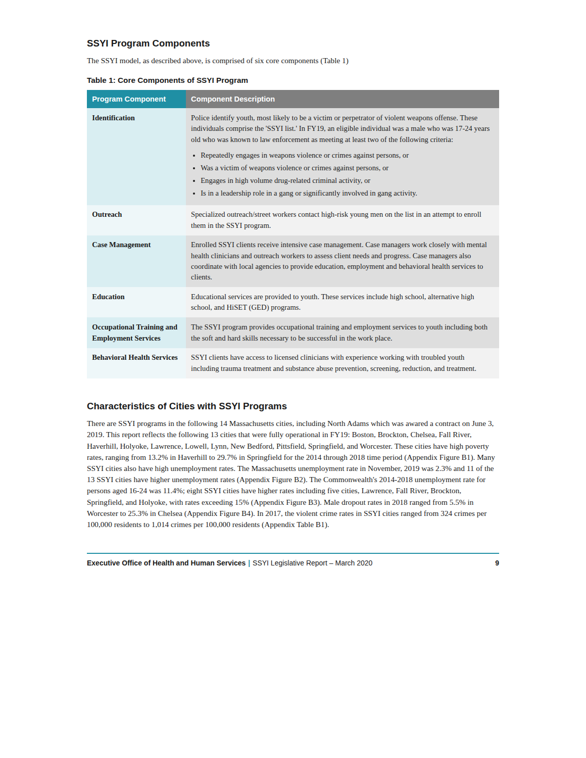SSYI Program Components
The SSYI model, as described above, is comprised of six core components (Table 1)
Table 1: Core Components of SSYI Program
| Program Component | Component Description |
| --- | --- |
| Identification | Police identify youth, most likely to be a victim or perpetrator of violent weapons offense. These individuals comprise the 'SSYI list.' In FY19, an eligible individual was a male who was 17-24 years old who was known to law enforcement as meeting at least two of the following criteria: Repeatedly engages in weapons violence or crimes against persons, or Was a victim of weapons violence or crimes against persons, or Engages in high volume drug-related criminal activity, or Is in a leadership role in a gang or significantly involved in gang activity. |
| Outreach | Specialized outreach/street workers contact high-risk young men on the list in an attempt to enroll them in the SSYI program. |
| Case Management | Enrolled SSYI clients receive intensive case management. Case managers work closely with mental health clinicians and outreach workers to assess client needs and progress. Case managers also coordinate with local agencies to provide education, employment and behavioral health services to clients. |
| Education | Educational services are provided to youth. These services include high school, alternative high school, and HiSET (GED) programs. |
| Occupational Training and Employment Services | The SSYI program provides occupational training and employment services to youth including both the soft and hard skills necessary to be successful in the work place. |
| Behavioral Health Services | SSYI clients have access to licensed clinicians with experience working with troubled youth including trauma treatment and substance abuse prevention, screening, reduction, and treatment. |
Characteristics of Cities with SSYI Programs
There are SSYI programs in the following 14 Massachusetts cities, including North Adams which was awared a contract on June 3, 2019. This report reflects the following 13 cities that were fully operational in FY19: Boston, Brockton, Chelsea, Fall River, Haverhill, Holyoke, Lawrence, Lowell, Lynn, New Bedford, Pittsfield, Springfield, and Worcester. These cities have high poverty rates, ranging from 13.2% in Haverhill to 29.7% in Springfield for the 2014 through 2018 time period (Appendix Figure B1). Many SSYI cities also have high unemployment rates. The Massachusetts unemployment rate in November, 2019 was 2.3% and 11 of the 13 SSYI cities have higher unemployment rates (Appendix Figure B2). The Commonwealth's 2014-2018 unemployment rate for persons aged 16-24 was 11.4%; eight SSYI cities have higher rates including five cities, Lawrence, Fall River, Brockton, Springfield, and Holyoke, with rates exceeding 15% (Appendix Figure B3). Male dropout rates in 2018 ranged from 5.5% in Worcester to 25.3% in Chelsea (Appendix Figure B4). In 2017, the violent crime rates in SSYI cities ranged from 324 crimes per 100,000 residents to 1,014 crimes per 100,000 residents (Appendix Table B1).
Executive Office of Health and Human Services|SSYI Legislative Report – March 2020
9